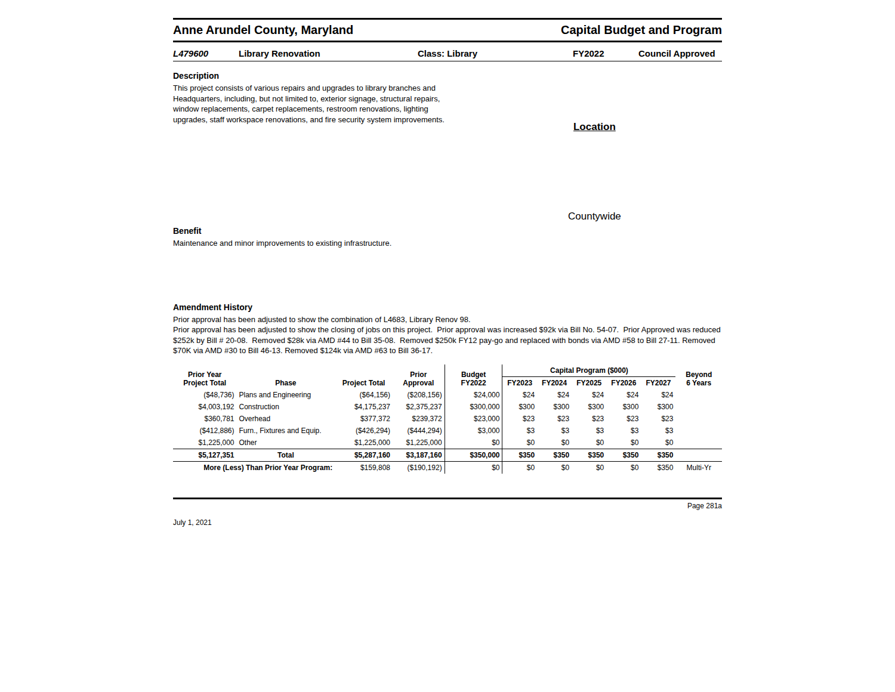Anne Arundel County, Maryland
Capital Budget and Program
L479600 Library Renovation Class: Library FY2022 Council Approved
Description
This project consists of various repairs and upgrades to library branches and Headquarters, including, but not limited to, exterior signage, structural repairs, window replacements, carpet replacements, restroom renovations, lighting upgrades, staff workspace renovations, and fire security system improvements.
Benefit
Maintenance and minor improvements to existing infrastructure.
Location
Countywide
Amendment History
Prior approval has been adjusted to show the combination of L4683, Library Renov 98.
Prior approval has been adjusted to show the closing of jobs on this project. Prior approval was increased $92k via Bill No. 54-07. Prior Approved was reduced $252k by Bill # 20-08. Removed $28k via AMD #44 to Bill 35-08. Removed $250k FY12 pay-go and replaced with bonds via AMD #58 to Bill 27-11. Removed $70K via AMD #30 to Bill 46-13. Removed $124k via AMD #63 to Bill 36-17.
| Prior Year Project Total | Phase | Project Total | Prior Approval | Budget FY2022 | Capital Program ($000) | Beyond 6 Years |
| --- | --- | --- | --- | --- | --- | --- |
| FY2023 | FY2024 | FY2025 | FY2026 | FY2027 |
| ($48,736) | Plans and Engineering | ($64,156) | ($208,156) | $24,000 | $24 | $24 | $24 | $24 | $24 | |
| $4,003,192 | Construction | $4,175,237 | $2,375,237 | $300,000 | $300 | $300 | $300 | $300 | $300 | |
| $360,781 | Overhead | $377,372 | $239,372 | $23,000 | $23 | $23 | $23 | $23 | $23 | |
| ($412,886) | Furn., Fixtures and Equip. | ($426,294) | ($444,294) | $3,000 | $3 | $3 | $3 | $3 | $3 | |
| $1,225,000 | Other | $1,225,000 | $1,225,000 | $0 | $0 | $0 | $0 | $0 | $0 | |
| $5,127,351 | Total | $5,287,160 | $3,187,160 | $350,000 | $350 | $350 | $350 | $350 | $350 | |
| More (Less) Than Prior Year Program: | $159,808 | ($190,192) | $0 | $0 | $0 | $0 | $0 | $350 | Multi-Yr |
Page 281a
July 1, 2021